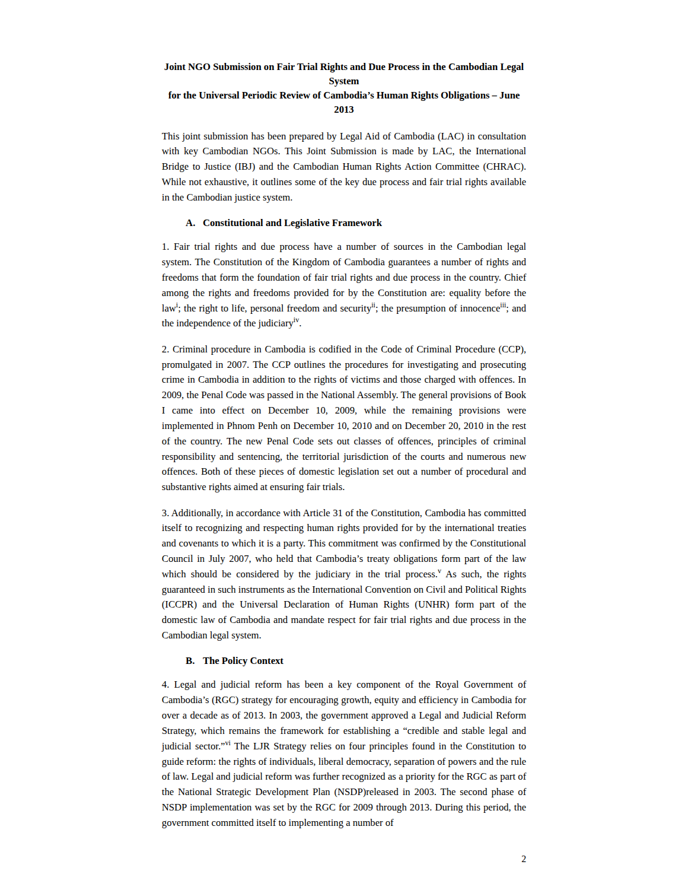Joint NGO Submission on Fair Trial Rights and Due Process in the Cambodian Legal System
for the Universal Periodic Review of Cambodia’s Human Rights Obligations – June 2013
This joint submission has been prepared by Legal Aid of Cambodia (LAC) in consultation with key Cambodian NGOs. This Joint Submission is made by LAC, the International Bridge to Justice (IBJ) and the Cambodian Human Rights Action Committee (CHRAC). While not exhaustive, it outlines some of the key due process and fair trial rights available in the Cambodian justice system.
A. Constitutional and Legislative Framework
1. Fair trial rights and due process have a number of sources in the Cambodian legal system. The Constitution of the Kingdom of Cambodia guarantees a number of rights and freedoms that form the foundation of fair trial rights and due process in the country. Chief among the rights and freedoms provided for by the Constitution are: equality before the lawi; the right to life, personal freedom and securityii; the presumption of innocenceiii; and the independence of the judiciaryiv.
2. Criminal procedure in Cambodia is codified in the Code of Criminal Procedure (CCP), promulgated in 2007. The CCP outlines the procedures for investigating and prosecuting crime in Cambodia in addition to the rights of victims and those charged with offences. In 2009, the Penal Code was passed in the National Assembly. The general provisions of Book I came into effect on December 10, 2009, while the remaining provisions were implemented in Phnom Penh on December 10, 2010 and on December 20, 2010 in the rest of the country. The new Penal Code sets out classes of offences, principles of criminal responsibility and sentencing, the territorial jurisdiction of the courts and numerous new offences. Both of these pieces of domestic legislation set out a number of procedural and substantive rights aimed at ensuring fair trials.
3. Additionally, in accordance with Article 31 of the Constitution, Cambodia has committed itself to recognizing and respecting human rights provided for by the international treaties and covenants to which it is a party. This commitment was confirmed by the Constitutional Council in July 2007, who held that Cambodia’s treaty obligations form part of the law which should be considered by the judiciary in the trial process.v As such, the rights guaranteed in such instruments as the International Convention on Civil and Political Rights (ICCPR) and the Universal Declaration of Human Rights (UNHR) form part of the domestic law of Cambodia and mandate respect for fair trial rights and due process in the Cambodian legal system.
B. The Policy Context
4. Legal and judicial reform has been a key component of the Royal Government of Cambodia’s (RGC) strategy for encouraging growth, equity and efficiency in Cambodia for over a decade as of 2013. In 2003, the government approved a Legal and Judicial Reform Strategy, which remains the framework for establishing a “credible and stable legal and judicial sector.”vi The LJR Strategy relies on four principles found in the Constitution to guide reform: the rights of individuals, liberal democracy, separation of powers and the rule of law. Legal and judicial reform was further recognized as a priority for the RGC as part of the National Strategic Development Plan (NSDP)released in 2003. The second phase of NSDP implementation was set by the RGC for 2009 through 2013. During this period, the government committed itself to implementing a number of
2